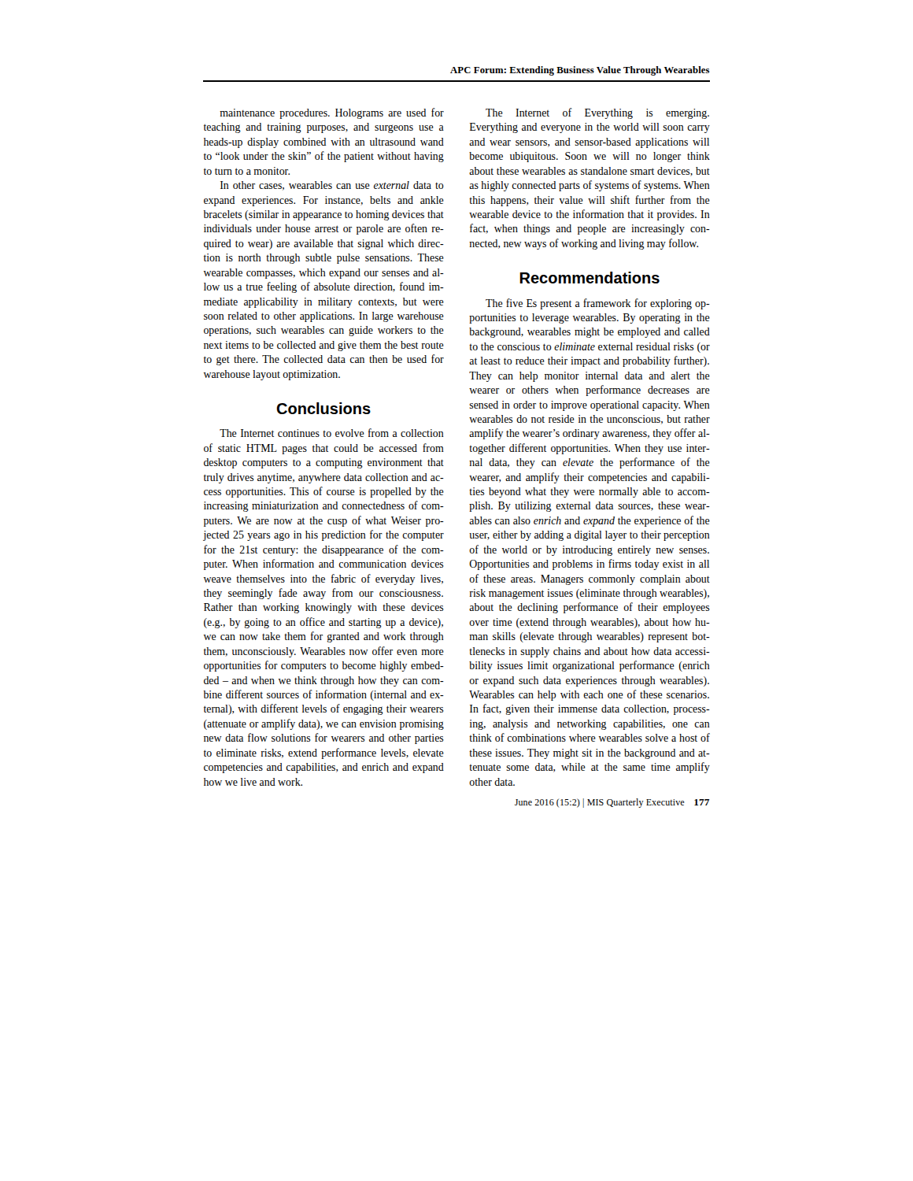APC Forum: Extending Business Value Through Wearables
maintenance procedures. Holograms are used for teaching and training purposes, and surgeons use a heads-up display combined with an ultrasound wand to “look under the skin” of the patient without having to turn to a monitor.
In other cases, wearables can use external data to expand experiences. For instance, belts and ankle bracelets (similar in appearance to homing devices that individuals under house arrest or parole are often required to wear) are available that signal which direction is north through subtle pulse sensations. These wearable compasses, which expand our senses and allow us a true feeling of absolute direction, found immediate applicability in military contexts, but were soon related to other applications. In large warehouse operations, such wearables can guide workers to the next items to be collected and give them the best route to get there. The collected data can then be used for warehouse layout optimization.
Conclusions
The Internet continues to evolve from a collection of static HTML pages that could be accessed from desktop computers to a computing environment that truly drives anytime, anywhere data collection and access opportunities. This of course is propelled by the increasing miniaturization and connectedness of computers. We are now at the cusp of what Weiser projected 25 years ago in his prediction for the computer for the 21st century: the disappearance of the computer. When information and communication devices weave themselves into the fabric of everyday lives, they seemingly fade away from our consciousness. Rather than working knowingly with these devices (e.g., by going to an office and starting up a device), we can now take them for granted and work through them, unconsciously. Wearables now offer even more opportunities for computers to become highly embedded – and when we think through how they can combine different sources of information (internal and external), with different levels of engaging their wearers (attenuate or amplify data), we can envision promising new data flow solutions for wearers and other parties to eliminate risks, extend performance levels, elevate competencies and capabilities, and enrich and expand how we live and work.
The Internet of Everything is emerging. Everything and everyone in the world will soon carry and wear sensors, and sensor-based applications will become ubiquitous. Soon we will no longer think about these wearables as standalone smart devices, but as highly connected parts of systems of systems. When this happens, their value will shift further from the wearable device to the information that it provides. In fact, when things and people are increasingly connected, new ways of working and living may follow.
Recommendations
The five Es present a framework for exploring opportunities to leverage wearables. By operating in the background, wearables might be employed and called to the conscious to eliminate external residual risks (or at least to reduce their impact and probability further). They can help monitor internal data and alert the wearer or others when performance decreases are sensed in order to improve operational capacity. When wearables do not reside in the unconscious, but rather amplify the wearer’s ordinary awareness, they offer altogether different opportunities. When they use internal data, they can elevate the performance of the wearer, and amplify their competencies and capabilities beyond what they were normally able to accomplish. By utilizing external data sources, these wearables can also enrich and expand the experience of the user, either by adding a digital layer to their perception of the world or by introducing entirely new senses. Opportunities and problems in firms today exist in all of these areas. Managers commonly complain about risk management issues (eliminate through wearables), about the declining performance of their employees over time (extend through wearables), about how human skills (elevate through wearables) represent bottlenecks in supply chains and about how data accessibility issues limit organizational performance (enrich or expand such data experiences through wearables). Wearables can help with each one of these scenarios. In fact, given their immense data collection, processing, analysis and networking capabilities, one can think of combinations where wearables solve a host of these issues. They might sit in the background and attenuate some data, while at the same time amplify other data.
June 2016 (15:2) | MIS Quarterly Executive 177